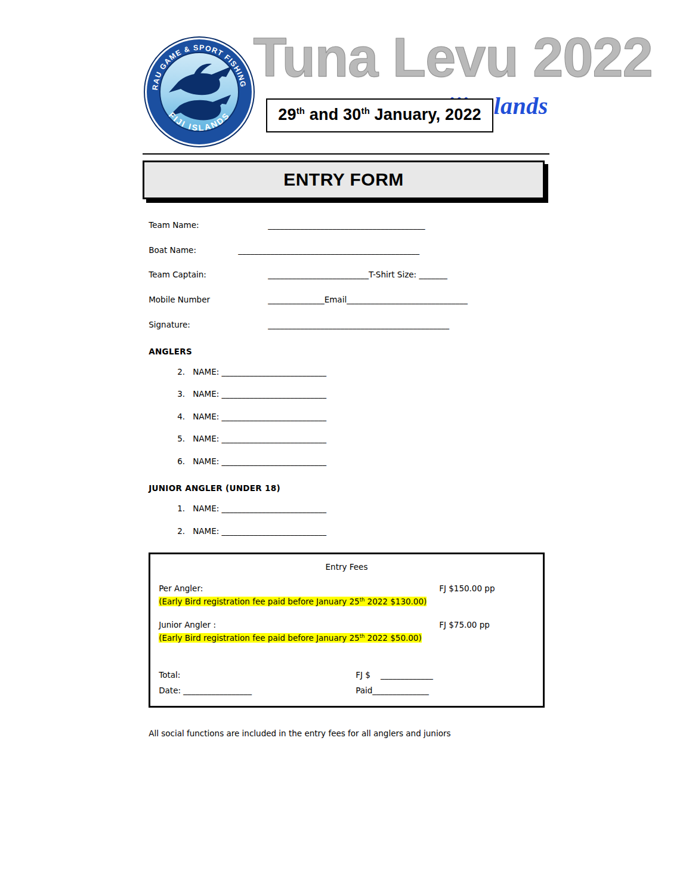DENARAU GAME & SPORT FISHING CLUB FIJI ISLANDS
Tuna Levu 2022
Fiji Islands
29th and 30th January, 2022
ENTRY FORM
Team Name:_______________________________________
Boat Name:_____________________________________________
Team Captain:_________________________T-Shirt Size: _______
Mobile Number______________Email______________________________
Signature:_____________________________________________
ANGLERS
2. NAME: __________________________
3. NAME: __________________________
4. NAME: __________________________
5. NAME: __________________________
6. NAME: __________________________
JUNIOR ANGLER (UNDER 18)
1. NAME: __________________________
2. NAME: __________________________
Entry Fees
Per Angler: FJ $150.00 pp
(Early Bird registration fee paid before January 25th 2022 $130.00)
Junior Angler : FJ $75.00 pp
(Early Bird registration fee paid before January 25th 2022 $50.00)
Total: FJ $ _____________
Date: _________________Paid______________
All social functions are included in the entry fees for all anglers and juniors